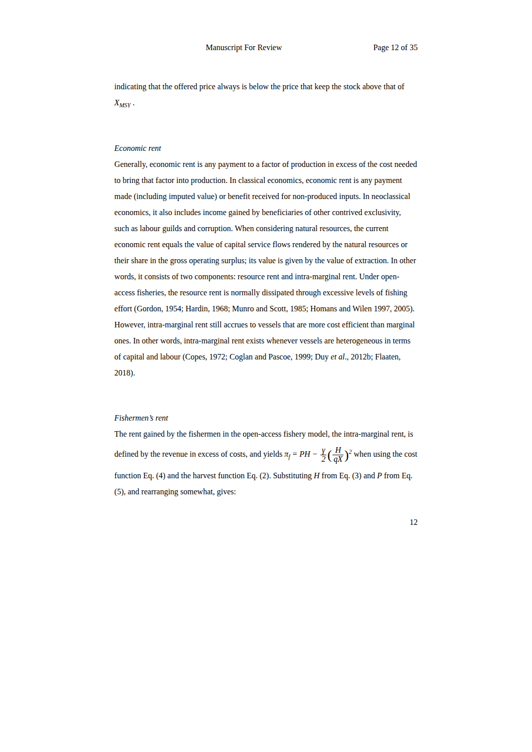Manuscript For Review
Page 12 of 35
indicating that the offered price always is below the price that keep the stock above that of
XMSY .
Economic rent
Generally, economic rent is any payment to a factor of production in excess of the cost needed to bring that factor into production. In classical economics, economic rent is any payment made (including imputed value) or benefit received for non-produced inputs. In neoclassical economics, it also includes income gained by beneficiaries of other contrived exclusivity, such as labour guilds and corruption. When considering natural resources, the current economic rent equals the value of capital service flows rendered by the natural resources or their share in the gross operating surplus; its value is given by the value of extraction. In other words, it consists of two components: resource rent and intra-marginal rent. Under open-access fisheries, the resource rent is normally dissipated through excessive levels of fishing effort (Gordon, 1954; Hardin, 1968; Munro and Scott, 1985; Homans and Wilen 1997, 2005). However, intra-marginal rent still accrues to vessels that are more cost efficient than marginal ones. In other words, intra-marginal rent exists whenever vessels are heterogeneous in terms of capital and labour (Copes, 1972; Coglan and Pascoe, 1999; Duy et al., 2012b; Flaaten, 2018).
Fishermen’s rent
The rent gained by the fishermen in the open-access fishery model, the intra-marginal rent, is defined by the revenue in excess of costs, and yields πf = PH − γ 2(HqX) 2 when using the cost function Eq. (4) and the harvest function Eq. (2). Substituting H from Eq. (3) and P from Eq. (5), and rearranging somewhat, gives:
12